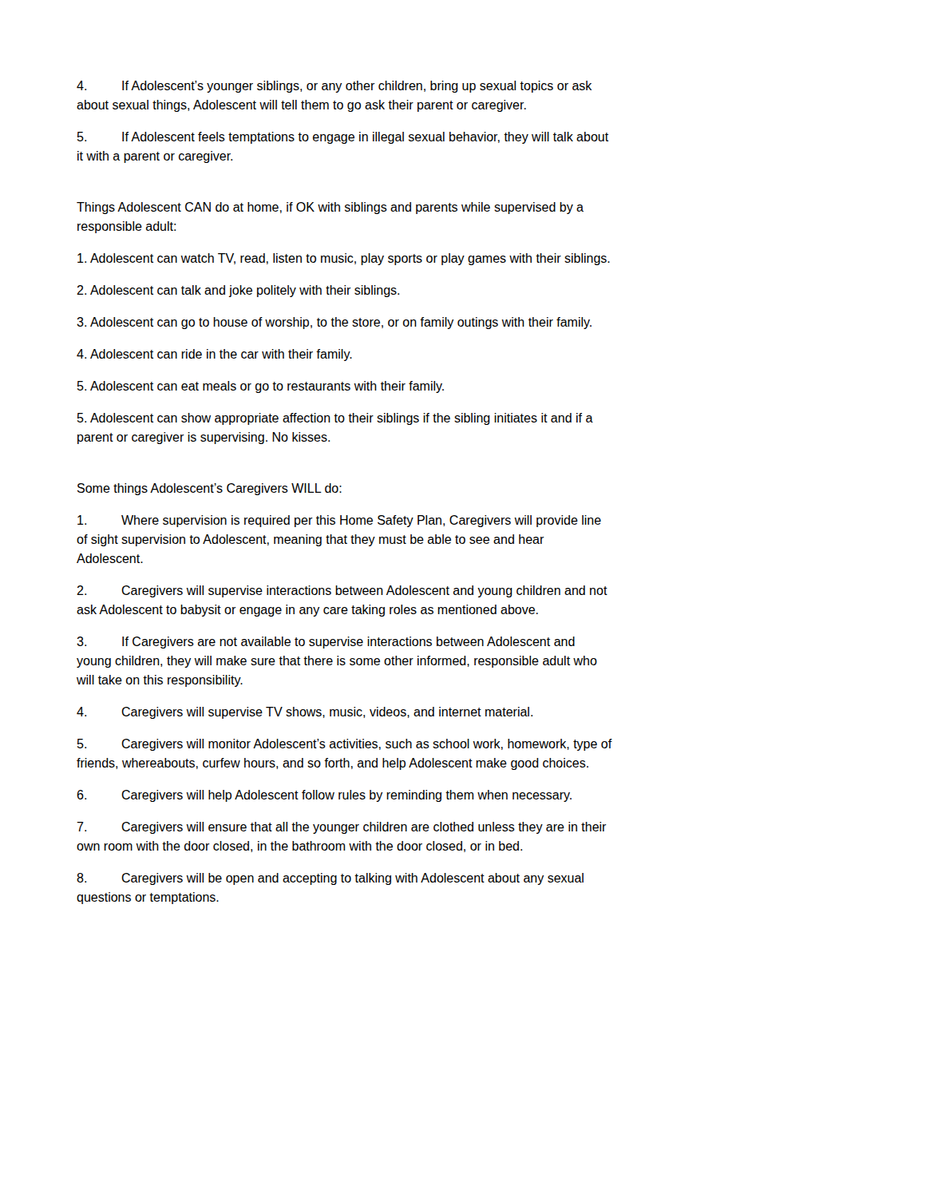4. If Adolescent’s younger siblings, or any other children, bring up sexual topics or ask about sexual things, Adolescent will tell them to go ask their parent or caregiver.
5. If Adolescent feels temptations to engage in illegal sexual behavior, they will talk about it with a parent or caregiver.
Things Adolescent CAN do at home, if OK with siblings and parents while supervised by a responsible adult:
1. Adolescent can watch TV, read, listen to music, play sports or play games with their siblings.
2. Adolescent can talk and joke politely with their siblings.
3. Adolescent can go to house of worship, to the store, or on family outings with their family.
4. Adolescent can ride in the car with their family.
5. Adolescent can eat meals or go to restaurants with their family.
5. Adolescent can show appropriate affection to their siblings if the sibling initiates it and if a parent or caregiver is supervising. No kisses.
Some things Adolescent’s Caregivers WILL do:
1. Where supervision is required per this Home Safety Plan, Caregivers will provide line of sight supervision to Adolescent, meaning that they must be able to see and hear Adolescent.
2. Caregivers will supervise interactions between Adolescent and young children and not ask Adolescent to babysit or engage in any care taking roles as mentioned above.
3. If Caregivers are not available to supervise interactions between Adolescent and young children, they will make sure that there is some other informed, responsible adult who will take on this responsibility.
4. Caregivers will supervise TV shows, music, videos, and internet material.
5. Caregivers will monitor Adolescent’s activities, such as school work, homework, type of friends, whereabouts, curfew hours, and so forth, and help Adolescent make good choices.
6. Caregivers will help Adolescent follow rules by reminding them when necessary.
7. Caregivers will ensure that all the younger children are clothed unless they are in their own room with the door closed, in the bathroom with the door closed, or in bed.
8. Caregivers will be open and accepting to talking with Adolescent about any sexual questions or temptations.